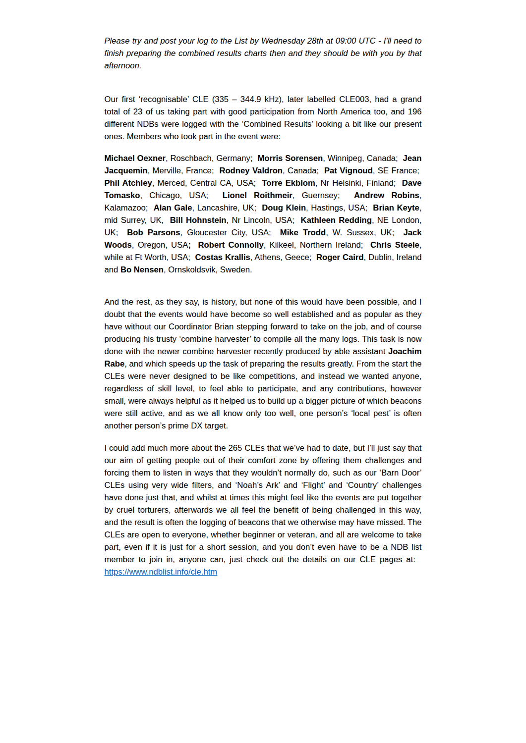Please try and post your log to the List by Wednesday 28th at 09:00 UTC - I'll need to finish preparing the combined results charts then and they should be with you by that afternoon.
Our first ‘recognisable’ CLE (335 – 344.9 kHz), later labelled CLE003, had a grand total of 23 of us taking part with good participation from North America too, and 196 different NDBs were logged with the ‘Combined Results’ looking a bit like our present ones. Members who took part in the event were:
Michael Oexner, Roschbach, Germany; Morris Sorensen, Winnipeg, Canada; Jean Jacquemin, Merville, France; Rodney Valdron, Canada; Pat Vignoud, SE France; Phil Atchley, Merced, Central CA, USA; Torre Ekblom, Nr Helsinki, Finland; Dave Tomasko, Chicago, USA; Lionel Roithmeir, Guernsey; Andrew Robins, Kalamazoo; Alan Gale, Lancashire, UK; Doug Klein, Hastings, USA; Brian Keyte, mid Surrey, UK, Bill Hohnstein, Nr Lincoln, USA; Kathleen Redding, NE London, UK; Bob Parsons, Gloucester City, USA; Mike Trodd, W. Sussex, UK; Jack Woods, Oregon, USA; Robert Connolly, Kilkeel, Northern Ireland; Chris Steele, while at Ft Worth, USA; Costas Krallis, Athens, Geece; Roger Caird, Dublin, Ireland and Bo Nensen, Ornskoldsvik, Sweden.
And the rest, as they say, is history, but none of this would have been possible, and I doubt that the events would have become so well established and as popular as they have without our Coordinator Brian stepping forward to take on the job, and of course producing his trusty ‘combine harvester’ to compile all the many logs. This task is now done with the newer combine harvester recently produced by able assistant Joachim Rabe, and which speeds up the task of preparing the results greatly. From the start the CLEs were never designed to be like competitions, and instead we wanted anyone, regardless of skill level, to feel able to participate, and any contributions, however small, were always helpful as it helped us to build up a bigger picture of which beacons were still active, and as we all know only too well, one person’s ‘local pest’ is often another person’s prime DX target.
I could add much more about the 265 CLEs that we’ve had to date, but I’ll just say that our aim of getting people out of their comfort zone by offering them challenges and forcing them to listen in ways that they wouldn’t normally do, such as our ‘Barn Door’ CLEs using very wide filters, and ‘Noah’s Ark’ and ‘Flight’ and ‘Country’ challenges have done just that, and whilst at times this might feel like the events are put together by cruel torturers, afterwards we all feel the benefit of being challenged in this way, and the result is often the logging of beacons that we otherwise may have missed. The CLEs are open to everyone, whether beginner or veteran, and all are welcome to take part, even if it is just for a short session, and you don’t even have to be a NDB list member to join in, anyone can, just check out the details on our CLE pages at: https://www.ndblist.info/cle.htm